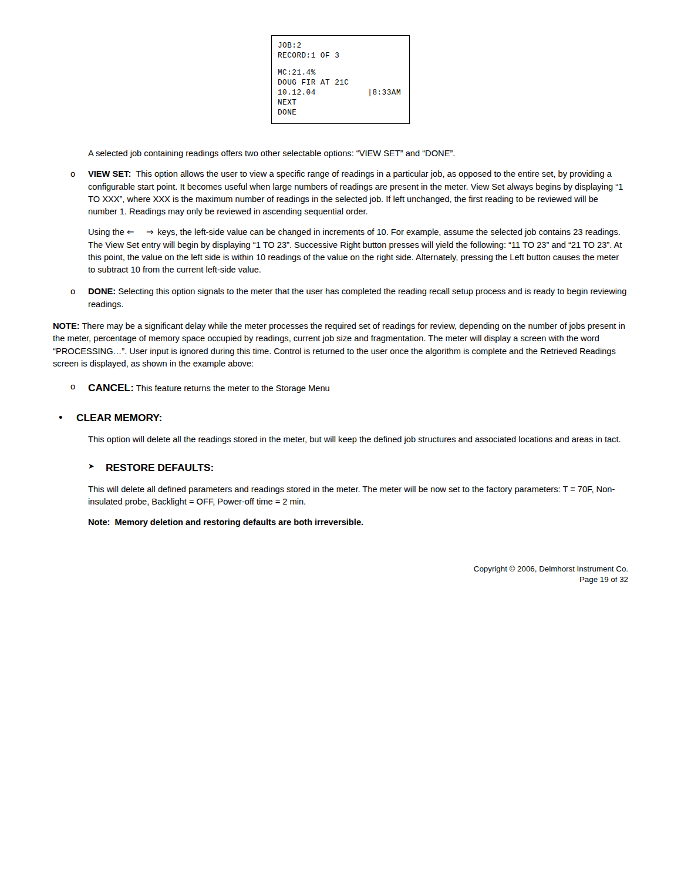JOB:2
RECORD:1 OF 3
MC:21.4%
DOUG FIR AT 21C
10.12.04|8:33AM
NEXT
DONE
A selected job containing readings offers two other selectable options: “VIEW SET” and “DONE”.
VIEW SET: This option allows the user to view a specific range of readings in a particular job, as opposed to the entire set, by providing a configurable start point. It becomes useful when large numbers of readings are present in the meter. View Set always begins by displaying “1 TO XXX”, where XXX is the maximum number of readings in the selected job. If left unchanged, the first reading to be reviewed will be number 1. Readings may only be reviewed in ascending sequential order.
Using the ⇐ ⇒ keys, the left-side value can be changed in increments of 10. For example, assume the selected job contains 23 readings. The View Set entry will begin by displaying “1 TO 23”. Successive Right button presses will yield the following: “11 TO 23” and “21 TO 23”. At this point, the value on the left side is within 10 readings of the value on the right side. Alternately, pressing the Left button causes the meter to subtract 10 from the current left-side value.
DONE: Selecting this option signals to the meter that the user has completed the reading recall setup process and is ready to begin reviewing readings.
NOTE: There may be a significant delay while the meter processes the required set of readings for review, depending on the number of jobs present in the meter, percentage of memory space occupied by readings, current job size and fragmentation. The meter will display a screen with the word “PROCESSING…”. User input is ignored during this time. Control is returned to the user once the algorithm is complete and the Retrieved Readings screen is displayed, as shown in the example above:
CANCEL: This feature returns the meter to the Storage Menu
CLEAR MEMORY:
This option will delete all the readings stored in the meter, but will keep the defined job structures and associated locations and areas in tact.
RESTORE DEFAULTS:
This will delete all defined parameters and readings stored in the meter. The meter will be now set to the factory parameters: T = 70F, Non-insulated probe, Backlight = OFF, Power-off time = 2 min.
Note: Memory deletion and restoring defaults are both irreversible.
Copyright © 2006, Delmhorst Instrument Co.
Page 19 of 32